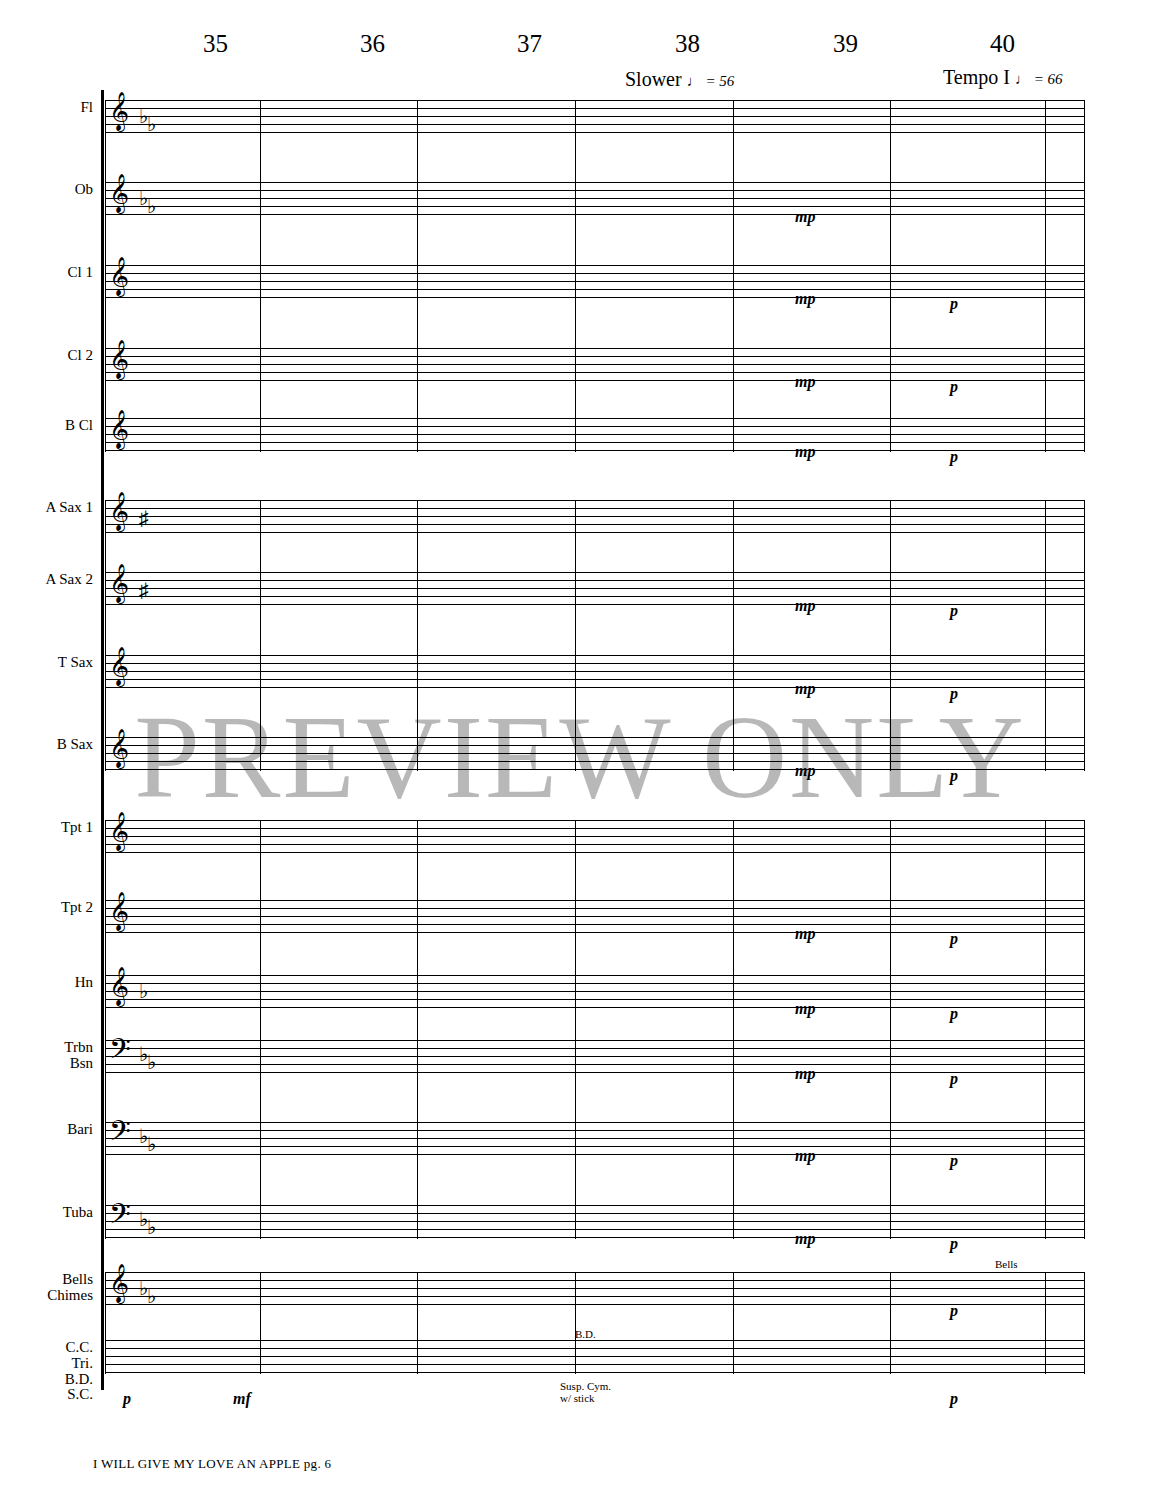35 36 37 38 39 40
Slower ♩ = 56
Tempo I ♩ = 66
Fl
Ob
Cl 1
Cl 2
B Cl
A Sax 1
A Sax 2
T Sax
B Sax
Tpt 1
Tpt 2
Hn
Trbn
Bsn
Bari
Tuba
Bells
Chimes
C.C.
Tri.
B.D.
S.C.
𝄞
♭
♭
𝄞
♭
♭
𝄞
𝄞
𝄞
𝄞
♯
𝄞
♯
𝄞
𝄞
𝄞
𝄞
𝄞
♭
𝄢
♭
♭
𝄢
♭
♭
𝄢
♭
♭
𝄞
♭
♭
mp
mp
mp
mp
mp
mp
mp
mp
mp
mp
mp
mp
p
p
p
p
p
p
p
p
p
p
p
p
p
p
mf
B.D.
Susp. Cym.
w/ stick
Bells
PREVIEW ONLY
I WILL GIVE MY LOVE AN APPLE pg. 6